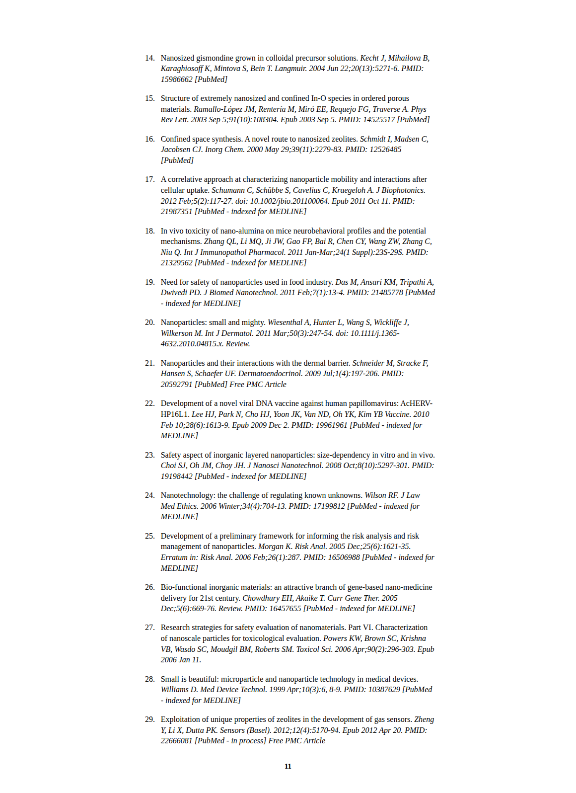Nanosized gismondine grown in colloidal precursor solutions. Kecht J, Mihailova B, Karaghiosoff K, Mintova S, Bein T. Langmuir. 2004 Jun 22;20(13):5271-6. PMID: 15986662 [PubMed]
Structure of extremely nanosized and confined In-O species in ordered porous materials. Ramallo-López JM, Rentería M, Miró EE, Requejo FG, Traverse A. Phys Rev Lett. 2003 Sep 5;91(10):108304. Epub 2003 Sep 5. PMID: 14525517 [PubMed]
Confined space synthesis. A novel route to nanosized zeolites. Schmidt I, Madsen C, Jacobsen CJ. Inorg Chem. 2000 May 29;39(11):2279-83. PMID: 12526485 [PubMed]
A correlative approach at characterizing nanoparticle mobility and interactions after cellular uptake. Schumann C, Schübbe S, Cavelius C, Kraegeloh A. J Biophotonics. 2012 Feb;5(2):117-27. doi: 10.1002/jbio.201100064. Epub 2011 Oct 11. PMID: 21987351 [PubMed - indexed for MEDLINE]
In vivo toxicity of nano-alumina on mice neurobehavioral profiles and the potential mechanisms. Zhang QL, Li MQ, Ji JW, Gao FP, Bai R, Chen CY, Wang ZW, Zhang C, Niu Q. Int J Immunopathol Pharmacol. 2011 Jan-Mar;24(1 Suppl):23S-29S. PMID: 21329562 [PubMed - indexed for MEDLINE]
Need for safety of nanoparticles used in food industry. Das M, Ansari KM, Tripathi A, Dwivedi PD. J Biomed Nanotechnol. 2011 Feb;7(1):13-4. PMID: 21485778 [PubMed - indexed for MEDLINE]
Nanoparticles: small and mighty. Wiesenthal A, Hunter L, Wang S, Wickliffe J, Wilkerson M. Int J Dermatol. 2011 Mar;50(3):247-54. doi: 10.1111/j.1365-4632.2010.04815.x. Review.
Nanoparticles and their interactions with the dermal barrier. Schneider M, Stracke F, Hansen S, Schaefer UF. Dermatoendocrinol. 2009 Jul;1(4):197-206. PMID: 20592791 [PubMed] Free PMC Article
Development of a novel viral DNA vaccine against human papillomavirus: AcHERV-HP16L1. Lee HJ, Park N, Cho HJ, Yoon JK, Van ND, Oh YK, Kim YB Vaccine. 2010 Feb 10;28(6):1613-9. Epub 2009 Dec 2. PMID: 19961961 [PubMed - indexed for MEDLINE]
Safety aspect of inorganic layered nanoparticles: size-dependency in vitro and in vivo. Choi SJ, Oh JM, Choy JH. J Nanosci Nanotechnol. 2008 Oct;8(10):5297-301. PMID: 19198442 [PubMed - indexed for MEDLINE]
Nanotechnology: the challenge of regulating known unknowns. Wilson RF. J Law Med Ethics. 2006 Winter;34(4):704-13. PMID: 17199812 [PubMed - indexed for MEDLINE]
Development of a preliminary framework for informing the risk analysis and risk management of nanoparticles. Morgan K. Risk Anal. 2005 Dec;25(6):1621-35. Erratum in: Risk Anal. 2006 Feb;26(1):287. PMID: 16506988 [PubMed - indexed for MEDLINE]
Bio-functional inorganic materials: an attractive branch of gene-based nano-medicine delivery for 21st century. Chowdhury EH, Akaike T. Curr Gene Ther. 2005 Dec;5(6):669-76. Review. PMID: 16457655 [PubMed - indexed for MEDLINE]
Research strategies for safety evaluation of nanomaterials. Part VI. Characterization of nanoscale particles for toxicological evaluation. Powers KW, Brown SC, Krishna VB, Wasdo SC, Moudgil BM, Roberts SM. Toxicol Sci. 2006 Apr;90(2):296-303. Epub 2006 Jan 11.
Small is beautiful: microparticle and nanoparticle technology in medical devices. Williams D. Med Device Technol. 1999 Apr;10(3):6, 8-9. PMID: 10387629 [PubMed - indexed for MEDLINE]
Exploitation of unique properties of zeolites in the development of gas sensors. Zheng Y, Li X, Dutta PK. Sensors (Basel). 2012;12(4):5170-94. Epub 2012 Apr 20. PMID: 22666081 [PubMed - in process] Free PMC Article
11